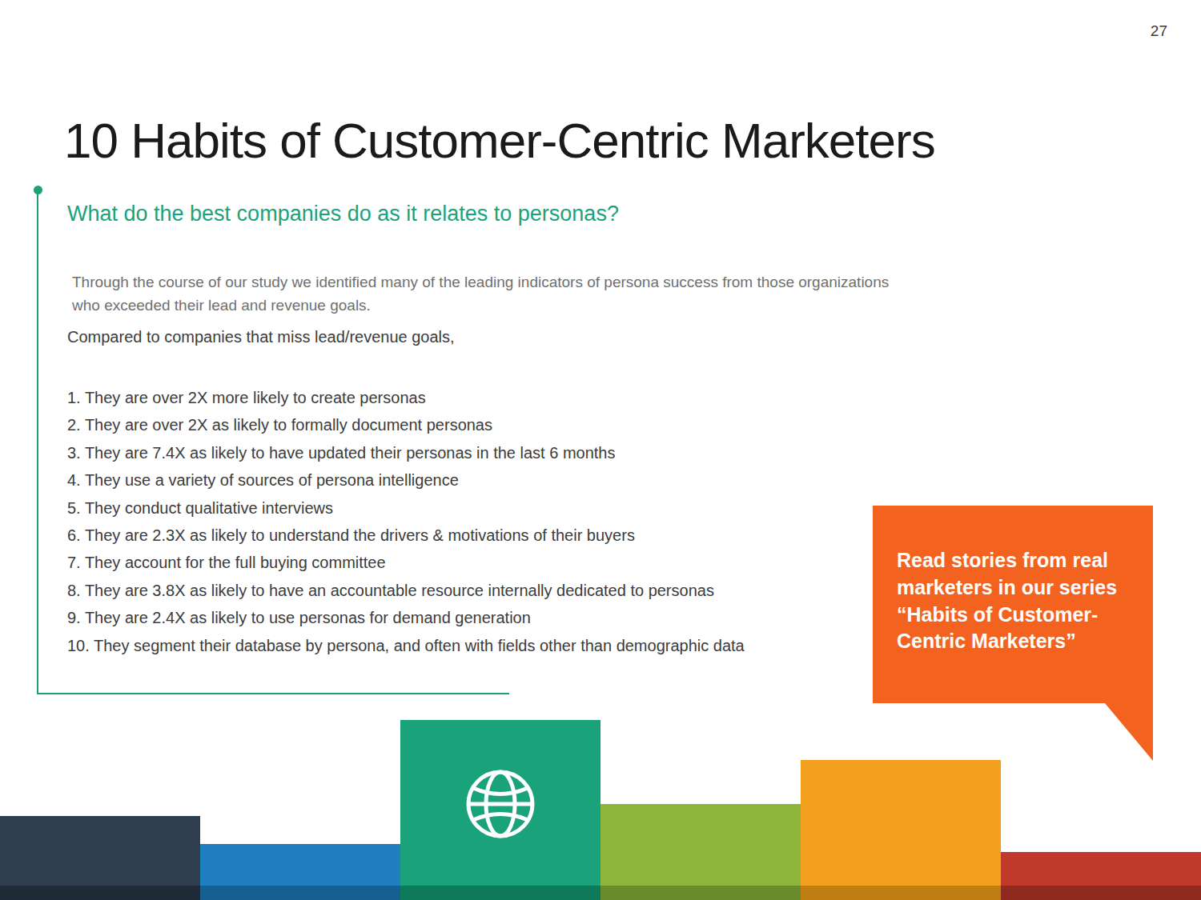27
10 Habits of Customer-Centric Marketers
What do the best companies do as it relates to personas?
Through the course of our study we identified many of the leading indicators of persona success from those organizations who exceeded their lead and revenue goals.
Compared to companies that miss lead/revenue goals,
1. They are over 2X more likely to create personas
2. They are over 2X as likely to formally document personas
3. They are 7.4X as likely to have updated their personas in the last 6 months
4. They use a variety of sources of persona intelligence
5. They conduct qualitative interviews
6. They are 2.3X as likely to understand the drivers & motivations of their buyers
7. They account for the full buying committee
8. They are 3.8X as likely to have an accountable resource internally dedicated to personas
9. They are 2.4X as likely to use personas for demand generation
10. They segment their database by persona, and often with fields other than demographic data
Read stories from real marketers in our series “Habits of Customer-Centric Marketers”